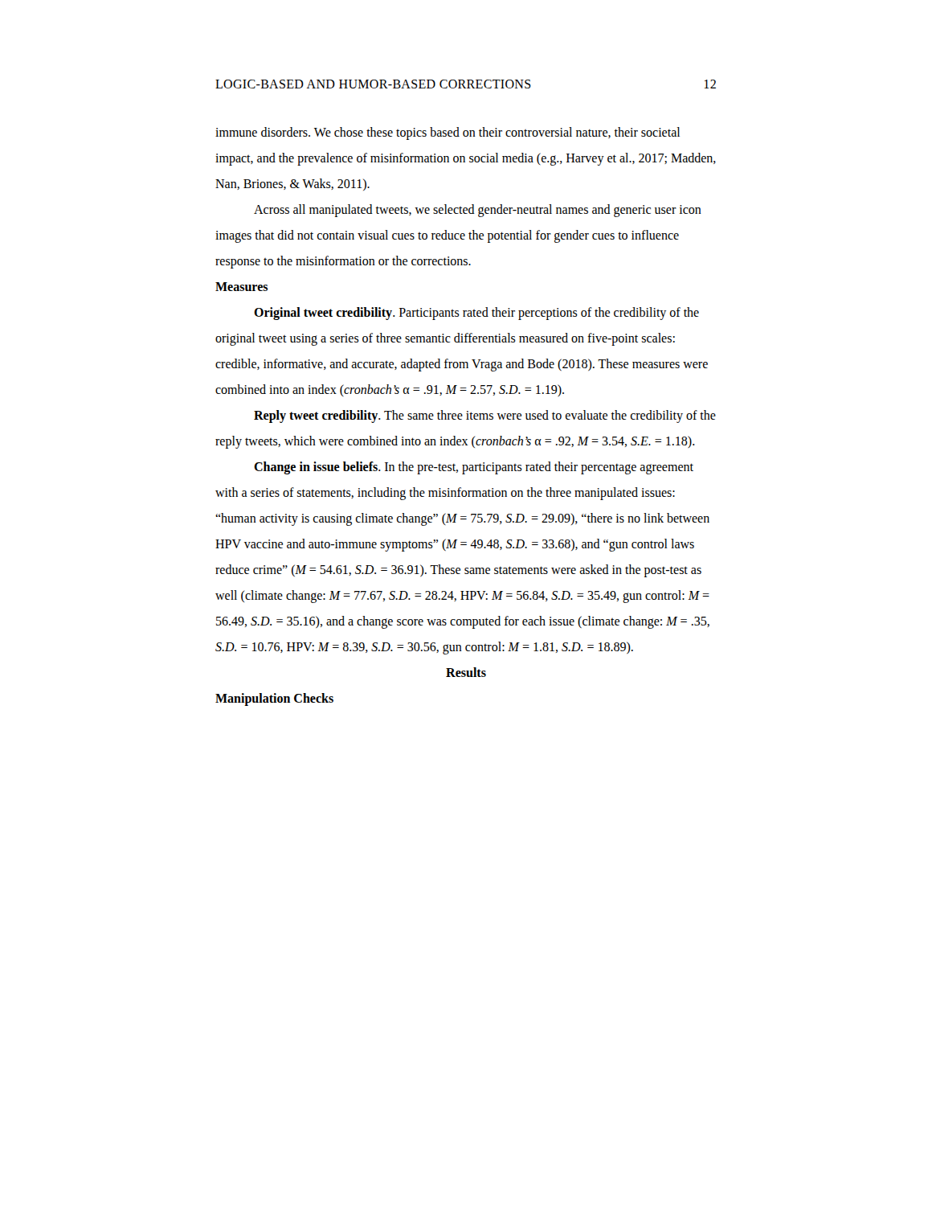Logic-Based and Humor-Based Corrections 12
immune disorders. We chose these topics based on their controversial nature, their societal impact, and the prevalence of misinformation on social media (e.g., Harvey et al., 2017; Madden, Nan, Briones, & Waks, 2011).
Across all manipulated tweets, we selected gender-neutral names and generic user icon images that did not contain visual cues to reduce the potential for gender cues to influence response to the misinformation or the corrections.
Measures
Original tweet credibility. Participants rated their perceptions of the credibility of the original tweet using a series of three semantic differentials measured on five-point scales: credible, informative, and accurate, adapted from Vraga and Bode (2018). These measures were combined into an index (cronbach’s α = .91, M = 2.57, S.D. = 1.19).
Reply tweet credibility. The same three items were used to evaluate the credibility of the reply tweets, which were combined into an index (cronbach’s α = .92, M = 3.54, S.E. = 1.18).
Change in issue beliefs. In the pre-test, participants rated their percentage agreement with a series of statements, including the misinformation on the three manipulated issues: “human activity is causing climate change” (M = 75.79, S.D. = 29.09), “there is no link between HPV vaccine and auto-immune symptoms” (M = 49.48, S.D. = 33.68), and “gun control laws reduce crime” (M = 54.61, S.D. = 36.91). These same statements were asked in the post-test as well (climate change: M = 77.67, S.D. = 28.24, HPV: M = 56.84, S.D. = 35.49, gun control: M = 56.49, S.D. = 35.16), and a change score was computed for each issue (climate change: M = .35, S.D. = 10.76, HPV: M = 8.39, S.D. = 30.56, gun control: M = 1.81, S.D. = 18.89).
Results
Manipulation Checks